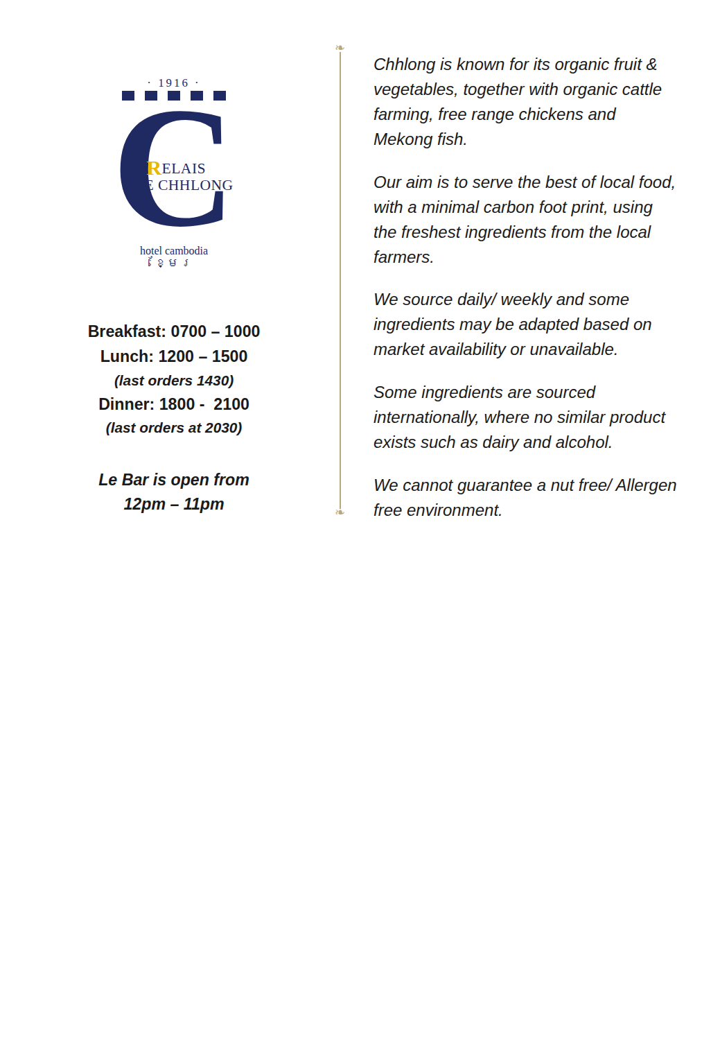· 1916 ·
C LE RELAIS DE CHHLONG
hotel cambodia
ខ្មែរ
Breakfast: 0700 – 1000
Lunch: 1200 – 1500
(last orders 1430)
Dinner: 1800 - 2100
(last orders at 2030)
Le Bar is open from
12pm – 11pm
❧ ❧
Chhlong is known for its organic fruit & vegetables, together with organic cattle farming, free range chickens and Mekong fish.
Our aim is to serve the best of local food, with a minimal carbon foot print, using the freshest ingredients from the local farmers.
We source daily/ weekly and some ingredients may be adapted based on market availability or unavailable.
Some ingredients are sourced internationally, where no similar product exists such as dairy and alcohol.
We cannot guarantee a nut free/ Allergen free environment.